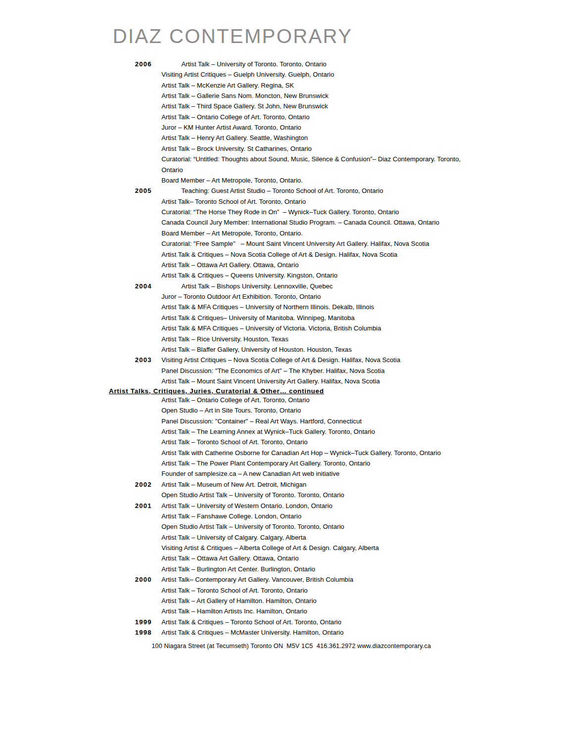DIAZ CONTEMPORARY
2006 Artist Talk – University of Toronto. Toronto, Ontario
Visiting Artist Critiques – Guelph University. Guelph, Ontario
Artist Talk – McKenzie Art Gallery. Regina, SK
Artist Talk – Gallerie Sans Nom. Moncton, New Brunswick
Artist Talk – Third Space Gallery. St John, New Brunswick
Artist Talk – Ontario College of Art. Toronto, Ontario
Juror – KM Hunter Artist Award. Toronto, Ontario
Artist Talk – Henry Art Gallery. Seattle, Washington
Artist Talk – Brock University. St Catharines, Ontario
Curatorial: “Untitled: Thoughts about Sound, Music, Silence & Confusion”– Diaz Contemporary. Toronto, Ontario
Board Member – Art Metropole, Toronto, Ontario.
2005 Teaching: Guest Artist Studio – Toronto School of Art. Toronto, Ontario
Artist Talk– Toronto School of Art. Toronto, Ontario
Curatorial: “The Horse They Rode in On” – Wynick–Tuck Gallery. Toronto, Ontario
Canada Council Jury Member: International Studio Program. – Canada Council. Ottawa, Ontario
Board Member – Art Metropole, Toronto, Ontario.
Curatorial: "Free Sample" – Mount Saint Vincent University Art Gallery. Halifax, Nova Scotia
Artist Talk & Critiques – Nova Scotia College of Art & Design. Halifax, Nova Scotia
Artist Talk – Ottawa Art Gallery. Ottawa, Ontario
Artist Talk & Critiques – Queens University. Kingston, Ontario
2004 Artist Talk – Bishops University. Lennoxville, Quebec
Juror – Toronto Outdoor Art Exhibition. Toronto, Ontario
Artist Talk & MFA Critiques – University of Northern Illinois. Dekalb, Illinois
Artist Talk & Critiques– University of Manitoba. Winnipeg, Manitoba
Artist Talk & MFA Critiques – University of Victoria. Victoria, British Columbia
Artist Talk – Rice University. Houston, Texas
Artist Talk – Blaffer Gallery, University of Houston. Houston, Texas
2003 Visiting Artist Critiques – Nova Scotia College of Art & Design. Halifax, Nova Scotia
Panel Discussion: "The Economics of Art" – The Khyber. Halifax, Nova Scotia
Artist Talk – Mount Saint Vincent University Art Gallery. Halifax, Nova Scotia
Artist Talks, Critiques, Juries, Curatorial & Other… continued
Artist Talk – Ontario College of Art. Toronto, Ontario
Open Studio – Art in Site Tours. Toronto, Ontario
Panel Discussion: "Container" – Real Art Ways. Hartford, Connecticut
Artist Talk – The Learning Annex at Wynick–Tuck Gallery. Toronto, Ontario
Artist Talk – Toronto School of Art. Toronto, Ontario
Artist Talk with Catherine Osborne for Canadian Art Hop – Wynick–Tuck Gallery. Toronto, Ontario
Artist Talk – The Power Plant Contemporary Art Gallery. Toronto, Ontario
Founder of samplesize.ca – A new Canadian Art web initiative
2002 Artist Talk – Museum of New Art. Detroit, Michigan
Open Studio Artist Talk – University of Toronto. Toronto, Ontario
2001 Artist Talk – University of Western Ontario. London, Ontario
Artist Talk – Fanshawe College. London, Ontario
Open Studio Artist Talk – University of Toronto. Toronto, Ontario
Artist Talk – University of Calgary. Calgary, Alberta
Visiting Artist & Critiques – Alberta College of Art & Design. Calgary, Alberta
Artist Talk – Ottawa Art Gallery. Ottawa, Ontario
Artist Talk – Burlington Art Center. Burlington, Ontario
2000 Artist Talk– Contemporary Art Gallery. Vancouver, British Columbia
Artist Talk – Toronto School of Art. Toronto, Ontario
Artist Talk – Art Gallery of Hamilton. Hamilton, Ontario
Artist Talk – Hamilton Artists Inc. Hamilton, Ontario
1999 Artist Talk & Critiques – Toronto School of Art. Toronto, Ontario
1998 Artist Talk & Critiques – McMaster University. Hamilton, Ontario
100 Niagara Street (at Tecumseth) Toronto ON M5V 1C5 416.361.2972 www.diazcontemporary.ca